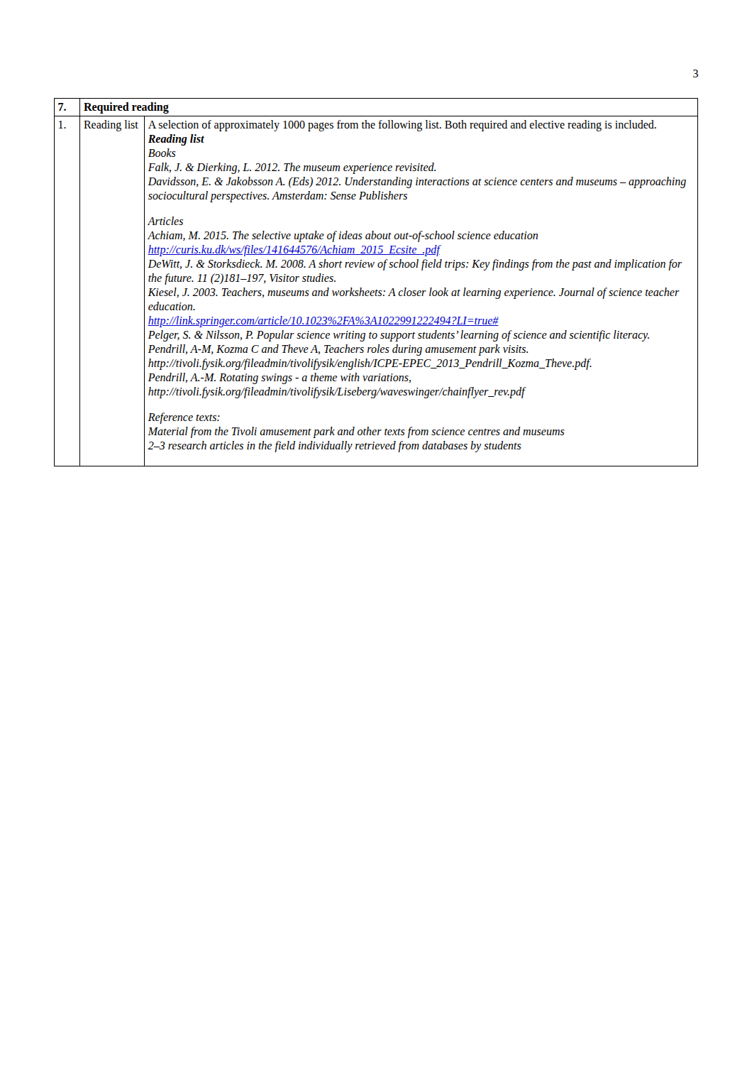3
| 7. | Required reading |
| 1. | Reading list | A selection of approximately 1000 pages from the following list. Both required and elective reading is included. Reading list Books Falk, J. & Dierking, L. 2012. The museum experience revisited. Davidsson, E. & Jakobsson A. (Eds) 2012. Understanding interactions at science centers and museums – approaching sociocultural perspectives. Amsterdam: Sense Publishers Articles Achiam, M. 2015. The selective uptake of ideas about out-of-school science education http://curis.ku.dk/ws/files/141644576/Achiam_2015_Ecsite_.pdf DeWitt, J. & Storksdieck. M. 2008. A short review of school field trips: Key findings from the past and implication for the future. 11 (2)181–197, Visitor studies. Kiesel, J. 2003. Teachers, museums and worksheets: A closer look at learning experience. Journal of science teacher education. http://link.springer.com/article/10.1023%2FA%3A1022991222494?LI=true# Pelger, S. & Nilsson, P. Popular science writing to support students’ learning of science and scientific literacy. Pendrill, A-M, Kozma C and Theve A, Teachers roles during amusement park visits. http://tivoli.fysik.org/fileadmin/tivolifysik/english/ICPE-EPEC_2013_Pendrill_Kozma_Theve.pdf. Pendrill, A.-M. Rotating swings - a theme with variations, http://tivoli.fysik.org/fileadmin/tivolifysik/Liseberg/waveswinger/chainflyer_rev.pdf Reference texts: Material from the Tivoli amusement park and other texts from science centres and museums 2–3 research articles in the field individually retrieved from databases by students |